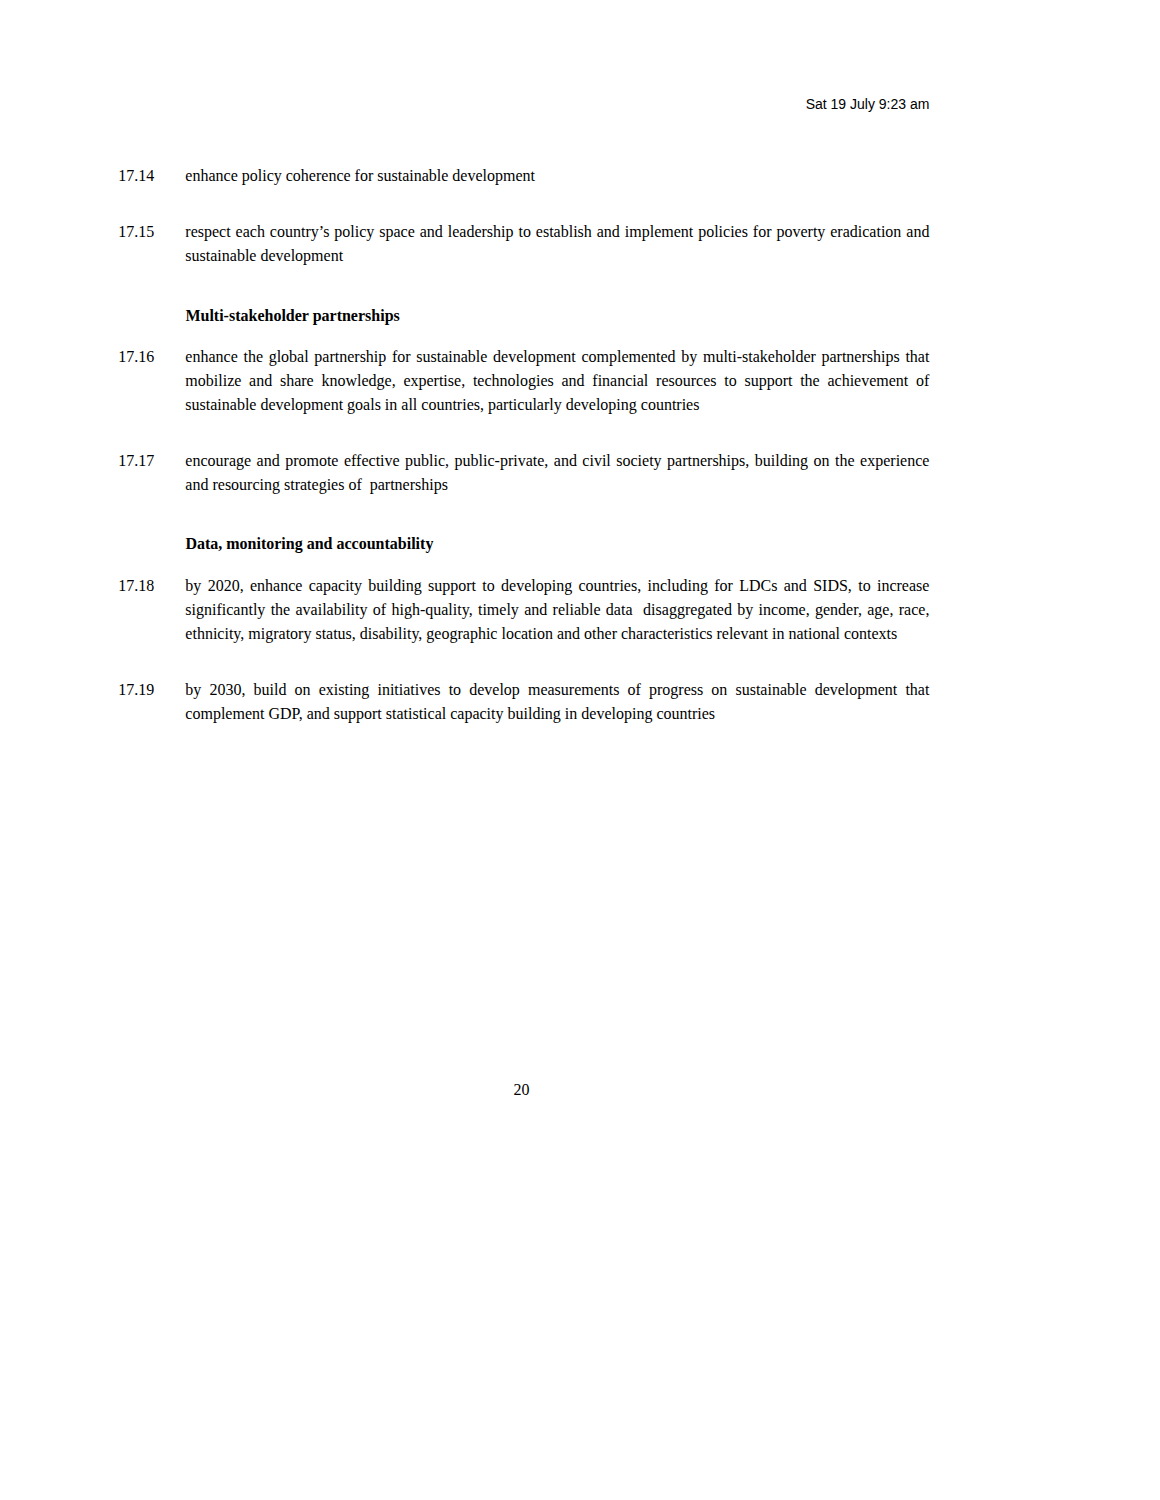Sat 19 July 9:23 am
17.14
enhance policy coherence for sustainable development
17.15
respect each country’s policy space and leadership to establish and implement policies for poverty eradication and sustainable development
Multi-stakeholder partnerships
17.16
enhance the global partnership for sustainable development complemented by multi-stakeholder partnerships that mobilize and share knowledge, expertise, technologies and financial resources to support the achievement of sustainable development goals in all countries, particularly developing countries
17.17
encourage and promote effective public, public-private, and civil society partnerships, building on the experience and resourcing strategies of partnerships
Data, monitoring and accountability
17.18
by 2020, enhance capacity building support to developing countries, including for LDCs and SIDS, to increase significantly the availability of high-quality, timely and reliable data disaggregated by income, gender, age, race, ethnicity, migratory status, disability, geographic location and other characteristics relevant in national contexts
17.19
by 2030, build on existing initiatives to develop measurements of progress on sustainable development that complement GDP, and support statistical capacity building in developing countries
20